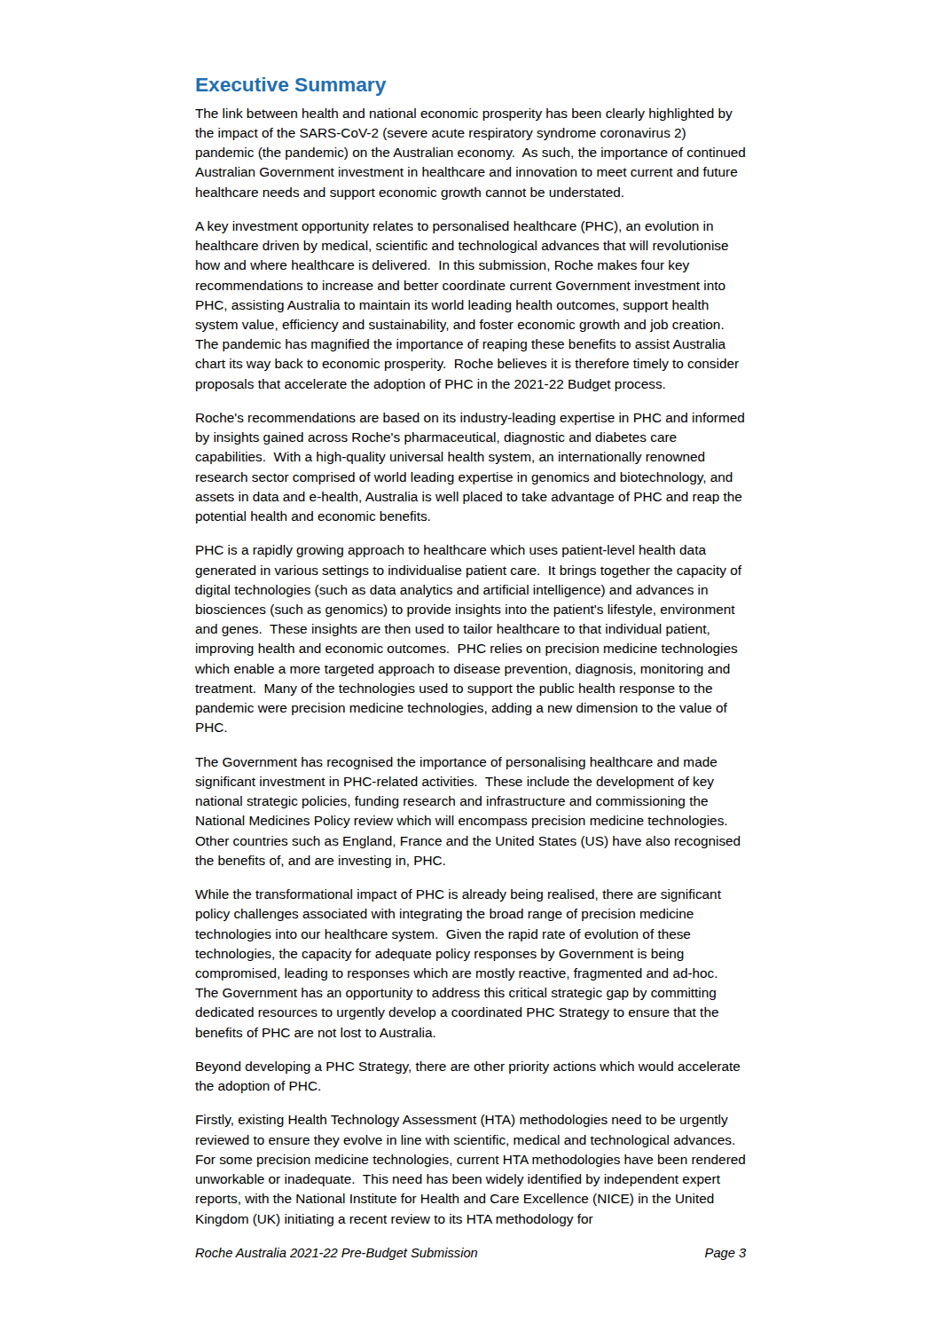Executive Summary
The link between health and national economic prosperity has been clearly highlighted by the impact of the SARS-CoV-2 (severe acute respiratory syndrome coronavirus 2) pandemic (the pandemic) on the Australian economy. As such, the importance of continued Australian Government investment in healthcare and innovation to meet current and future healthcare needs and support economic growth cannot be understated.
A key investment opportunity relates to personalised healthcare (PHC), an evolution in healthcare driven by medical, scientific and technological advances that will revolutionise how and where healthcare is delivered. In this submission, Roche makes four key recommendations to increase and better coordinate current Government investment into PHC, assisting Australia to maintain its world leading health outcomes, support health system value, efficiency and sustainability, and foster economic growth and job creation. The pandemic has magnified the importance of reaping these benefits to assist Australia chart its way back to economic prosperity. Roche believes it is therefore timely to consider proposals that accelerate the adoption of PHC in the 2021-22 Budget process.
Roche's recommendations are based on its industry-leading expertise in PHC and informed by insights gained across Roche's pharmaceutical, diagnostic and diabetes care capabilities. With a high-quality universal health system, an internationally renowned research sector comprised of world leading expertise in genomics and biotechnology, and assets in data and e-health, Australia is well placed to take advantage of PHC and reap the potential health and economic benefits.
PHC is a rapidly growing approach to healthcare which uses patient-level health data generated in various settings to individualise patient care. It brings together the capacity of digital technologies (such as data analytics and artificial intelligence) and advances in biosciences (such as genomics) to provide insights into the patient's lifestyle, environment and genes. These insights are then used to tailor healthcare to that individual patient, improving health and economic outcomes. PHC relies on precision medicine technologies which enable a more targeted approach to disease prevention, diagnosis, monitoring and treatment. Many of the technologies used to support the public health response to the pandemic were precision medicine technologies, adding a new dimension to the value of PHC.
The Government has recognised the importance of personalising healthcare and made significant investment in PHC-related activities. These include the development of key national strategic policies, funding research and infrastructure and commissioning the National Medicines Policy review which will encompass precision medicine technologies. Other countries such as England, France and the United States (US) have also recognised the benefits of, and are investing in, PHC.
While the transformational impact of PHC is already being realised, there are significant policy challenges associated with integrating the broad range of precision medicine technologies into our healthcare system. Given the rapid rate of evolution of these technologies, the capacity for adequate policy responses by Government is being compromised, leading to responses which are mostly reactive, fragmented and ad-hoc. The Government has an opportunity to address this critical strategic gap by committing dedicated resources to urgently develop a coordinated PHC Strategy to ensure that the benefits of PHC are not lost to Australia.
Beyond developing a PHC Strategy, there are other priority actions which would accelerate the adoption of PHC.
Firstly, existing Health Technology Assessment (HTA) methodologies need to be urgently reviewed to ensure they evolve in line with scientific, medical and technological advances. For some precision medicine technologies, current HTA methodologies have been rendered unworkable or inadequate. This need has been widely identified by independent expert reports, with the National Institute for Health and Care Excellence (NICE) in the United Kingdom (UK) initiating a recent review to its HTA methodology for
Roche Australia 2021-22 Pre-Budget Submission Page 3